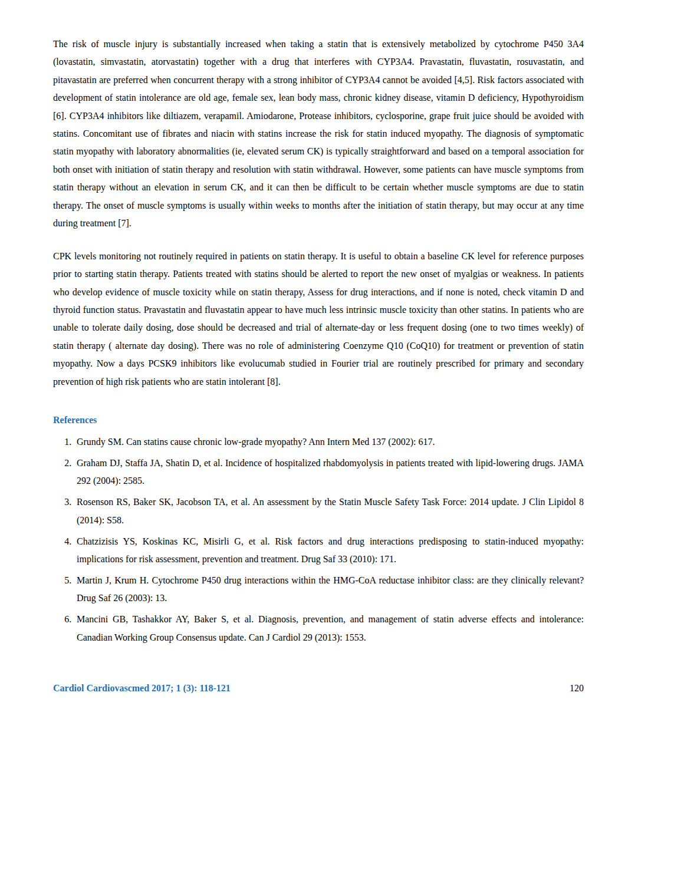The risk of muscle injury is substantially increased when taking a statin that is extensively metabolized by cytochrome P450 3A4 (lovastatin, simvastatin, atorvastatin) together with a drug that interferes with CYP3A4. Pravastatin, fluvastatin, rosuvastatin, and pitavastatin are preferred when concurrent therapy with a strong inhibitor of CYP3A4 cannot be avoided [4,5]. Risk factors associated with development of statin intolerance are old age, female sex, lean body mass, chronic kidney disease, vitamin D deficiency, Hypothyroidism [6]. CYP3A4 inhibitors like diltiazem, verapamil. Amiodarone, Protease inhibitors, cyclosporine, grape fruit juice should be avoided with statins. Concomitant use of fibrates and niacin with statins increase the risk for statin induced myopathy. The diagnosis of symptomatic statin myopathy with laboratory abnormalities (ie, elevated serum CK) is typically straightforward and based on a temporal association for both onset with initiation of statin therapy and resolution with statin withdrawal. However, some patients can have muscle symptoms from statin therapy without an elevation in serum CK, and it can then be difficult to be certain whether muscle symptoms are due to statin therapy. The onset of muscle symptoms is usually within weeks to months after the initiation of statin therapy, but may occur at any time during treatment [7].
CPK levels monitoring not routinely required in patients on statin therapy. It is useful to obtain a baseline CK level for reference purposes prior to starting statin therapy. Patients treated with statins should be alerted to report the new onset of myalgias or weakness. In patients who develop evidence of muscle toxicity while on statin therapy, Assess for drug interactions, and if none is noted, check vitamin D and thyroid function status. Pravastatin and fluvastatin appear to have much less intrinsic muscle toxicity than other statins. In patients who are unable to tolerate daily dosing, dose should be decreased and trial of alternate-day or less frequent dosing (one to two times weekly) of statin therapy ( alternate day dosing). There was no role of administering Coenzyme Q10 (CoQ10) for treatment or prevention of statin myopathy. Now a days PCSK9 inhibitors like evolucumab studied in Fourier trial are routinely prescribed for primary and secondary prevention of high risk patients who are statin intolerant [8].
References
Grundy SM. Can statins cause chronic low-grade myopathy? Ann Intern Med 137 (2002): 617.
Graham DJ, Staffa JA, Shatin D, et al. Incidence of hospitalized rhabdomyolysis in patients treated with lipid-lowering drugs. JAMA 292 (2004): 2585.
Rosenson RS, Baker SK, Jacobson TA, et al. An assessment by the Statin Muscle Safety Task Force: 2014 update. J Clin Lipidol 8 (2014): S58.
Chatzizisis YS, Koskinas KC, Misirli G, et al. Risk factors and drug interactions predisposing to statin-induced myopathy: implications for risk assessment, prevention and treatment. Drug Saf 33 (2010): 171.
Martin J, Krum H. Cytochrome P450 drug interactions within the HMG-CoA reductase inhibitor class: are they clinically relevant? Drug Saf 26 (2003): 13.
Mancini GB, Tashakkor AY, Baker S, et al. Diagnosis, prevention, and management of statin adverse effects and intolerance: Canadian Working Group Consensus update. Can J Cardiol 29 (2013): 1553.
Cardiol Cardiovascmed 2017; 1 (3): 118-121 120